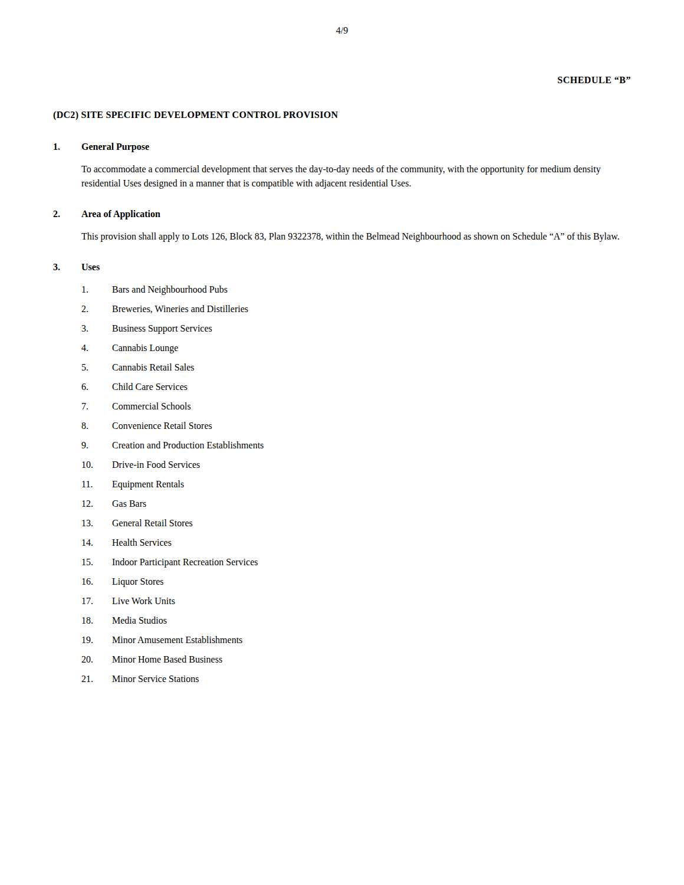4/9
SCHEDULE “B”
(DC2) SITE SPECIFIC DEVELOPMENT CONTROL PROVISION
1. General Purpose
To accommodate a commercial development that serves the day-to-day needs of the community, with the opportunity for medium density residential Uses designed in a manner that is compatible with adjacent residential Uses.
2. Area of Application
This provision shall apply to Lots 126, Block 83, Plan 9322378, within the Belmead Neighbourhood as shown on Schedule “A” of this Bylaw.
3. Uses
Bars and Neighbourhood Pubs
Breweries, Wineries and Distilleries
Business Support Services
Cannabis Lounge
Cannabis Retail Sales
Child Care Services
Commercial Schools
Convenience Retail Stores
Creation and Production Establishments
Drive-in Food Services
Equipment Rentals
Gas Bars
General Retail Stores
Health Services
Indoor Participant Recreation Services
Liquor Stores
Live Work Units
Media Studios
Minor Amusement Establishments
Minor Home Based Business
Minor Service Stations